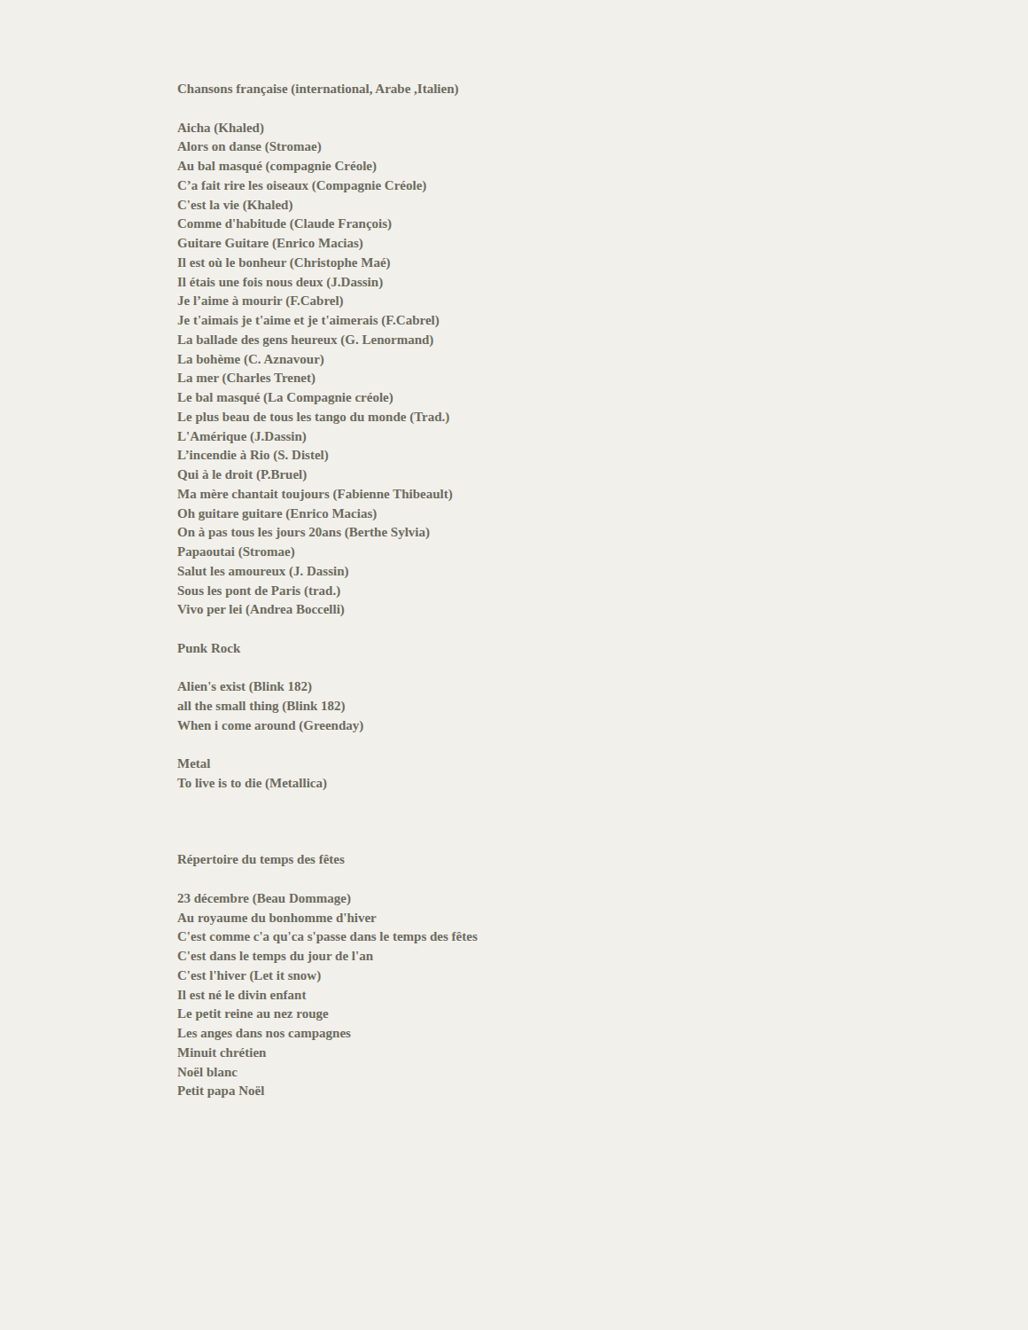Chansons française (international, Arabe ,Italien)
Aicha (Khaled)
Alors on danse (Stromae)
Au bal masqué (compagnie Créole)
C’a fait rire les oiseaux (Compagnie Créole)
C'est la vie (Khaled)
Comme d'habitude (Claude François)
Guitare Guitare (Enrico Macias)
Il est où le bonheur (Christophe Maé)
Il étais une fois nous deux (J.Dassin)
Je l’aime à mourir (F.Cabrel)
Je t'aimais je t'aime et je t'aimerais (F.Cabrel)
La ballade des gens heureux (G. Lenormand)
La bohème (C. Aznavour)
La mer (Charles Trenet)
Le bal masqué (La Compagnie créole)
Le plus beau de tous les tango du monde (Trad.)
L'Amérique (J.Dassin)
L’incendie à Rio (S. Distel)
Qui à le droit (P.Bruel)
Ma mère chantait toujours (Fabienne Thibeault)
Oh guitare guitare (Enrico Macias)
On à pas tous les jours 20ans (Berthe Sylvia)
Papaoutai (Stromae)
Salut les amoureux (J. Dassin)
Sous les pont de Paris (trad.)
Vivo per lei (Andrea Boccelli)
Punk Rock
Alien's exist (Blink 182)
all the small thing (Blink 182)
When i come around (Greenday)
Metal
To live is to die (Metallica)
Répertoire du temps des fêtes
23 décembre (Beau Dommage)
Au royaume du bonhomme d'hiver
C'est comme c'a qu'ca s'passe dans le temps des fêtes
C'est dans le temps du jour de l'an
C'est l'hiver (Let it snow)
Il est né le divin enfant
Le petit reine au nez rouge
Les anges dans nos campagnes
Minuit chrétien
Noël blanc
Petit papa Noël